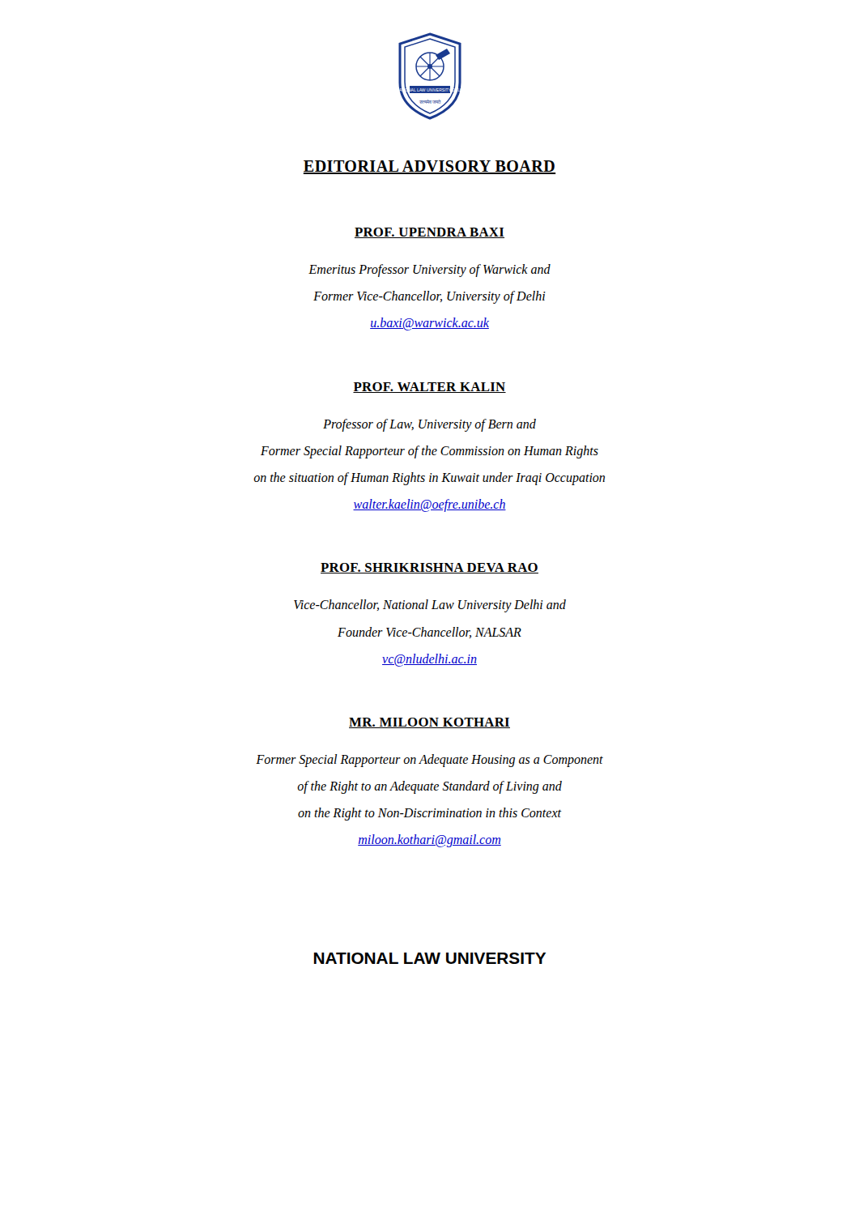NATIONAL LAW UNIVERSITY DELHI सत्यमेव जयते
EDITORIAL ADVISORY BOARD
PROF. UPENDRA BAXI
Emeritus Professor University of Warwick and
Former Vice-Chancellor, University of Delhi
u.baxi@warwick.ac.uk
PROF. WALTER KALIN
Professor of Law, University of Bern and
Former Special Rapporteur of the Commission on Human Rights
on the situation of Human Rights in Kuwait under Iraqi Occupation
walter.kaelin@oefre.unibe.ch
PROF. SHRIKRISHNA DEVA RAO
Vice-Chancellor, National Law University Delhi and
Founder Vice-Chancellor, NALSAR
vc@nludelhi.ac.in
MR. MILOON KOTHARI
Former Special Rapporteur on Adequate Housing as a Component
of the Right to an Adequate Standard of Living and
on the Right to Non-Discrimination in this Context
miloon.kothari@gmail.com
NATIONAL LAW UNIVERSITY